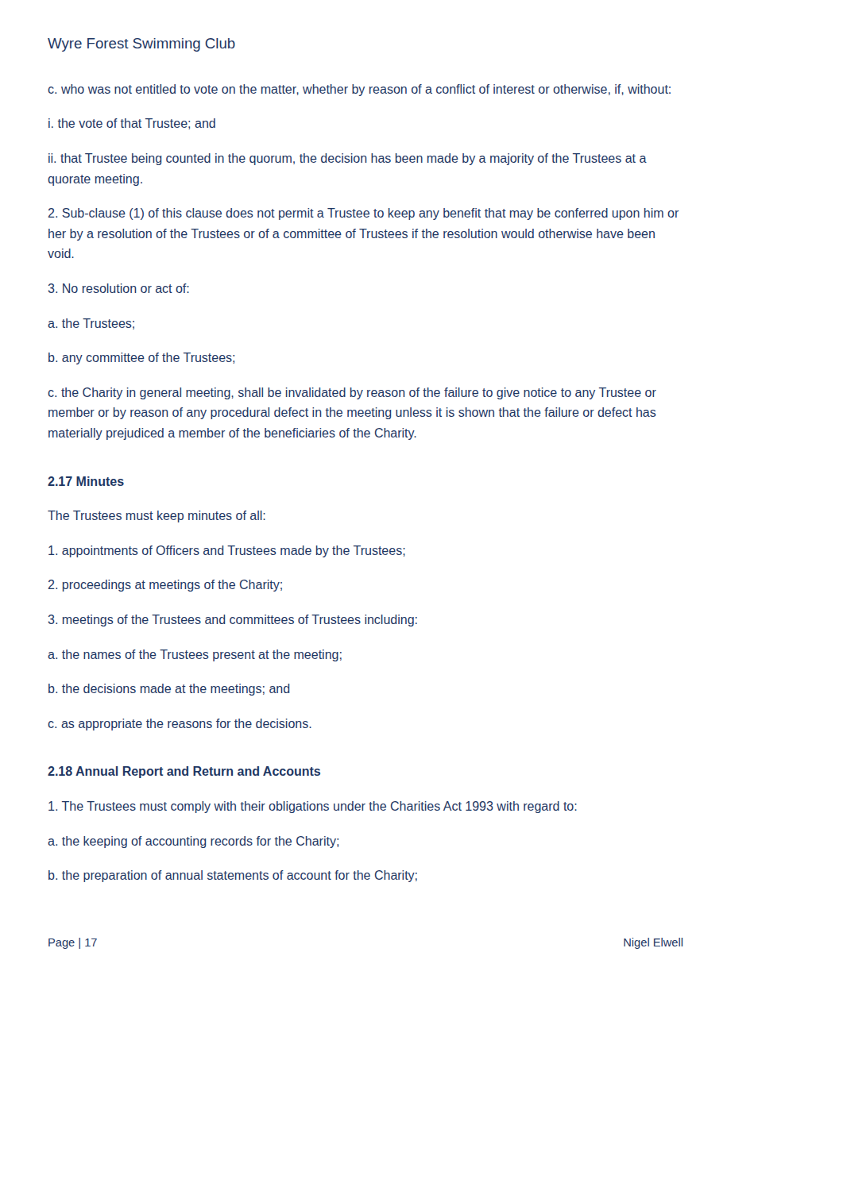Wyre Forest Swimming Club
c. who was not entitled to vote on the matter, whether by reason of a conflict of interest or otherwise, if, without:
i. the vote of that Trustee; and
ii. that Trustee being counted in the quorum, the decision has been made by a majority of the Trustees at a quorate meeting.
2. Sub-clause (1) of this clause does not permit a Trustee to keep any benefit that may be conferred upon him or her by a resolution of the Trustees or of a committee of Trustees if the resolution would otherwise have been void.
3. No resolution or act of:
a. the Trustees;
b. any committee of the Trustees;
c. the Charity in general meeting, shall be invalidated by reason of the failure to give notice to any Trustee or member or by reason of any procedural defect in the meeting unless it is shown that the failure or defect has materially prejudiced a member of the beneficiaries of the Charity.
2.17 Minutes
The Trustees must keep minutes of all:
1. appointments of Officers and Trustees made by the Trustees;
2. proceedings at meetings of the Charity;
3. meetings of the Trustees and committees of Trustees including:
a. the names of the Trustees present at the meeting;
b. the decisions made at the meetings; and
c. as appropriate the reasons for the decisions.
2.18 Annual Report and Return and Accounts
1. The Trustees must comply with their obligations under the Charities Act 1993 with regard to:
a. the keeping of accounting records for the Charity;
b. the preparation of annual statements of account for the Charity;
Page | 17 Nigel Elwell